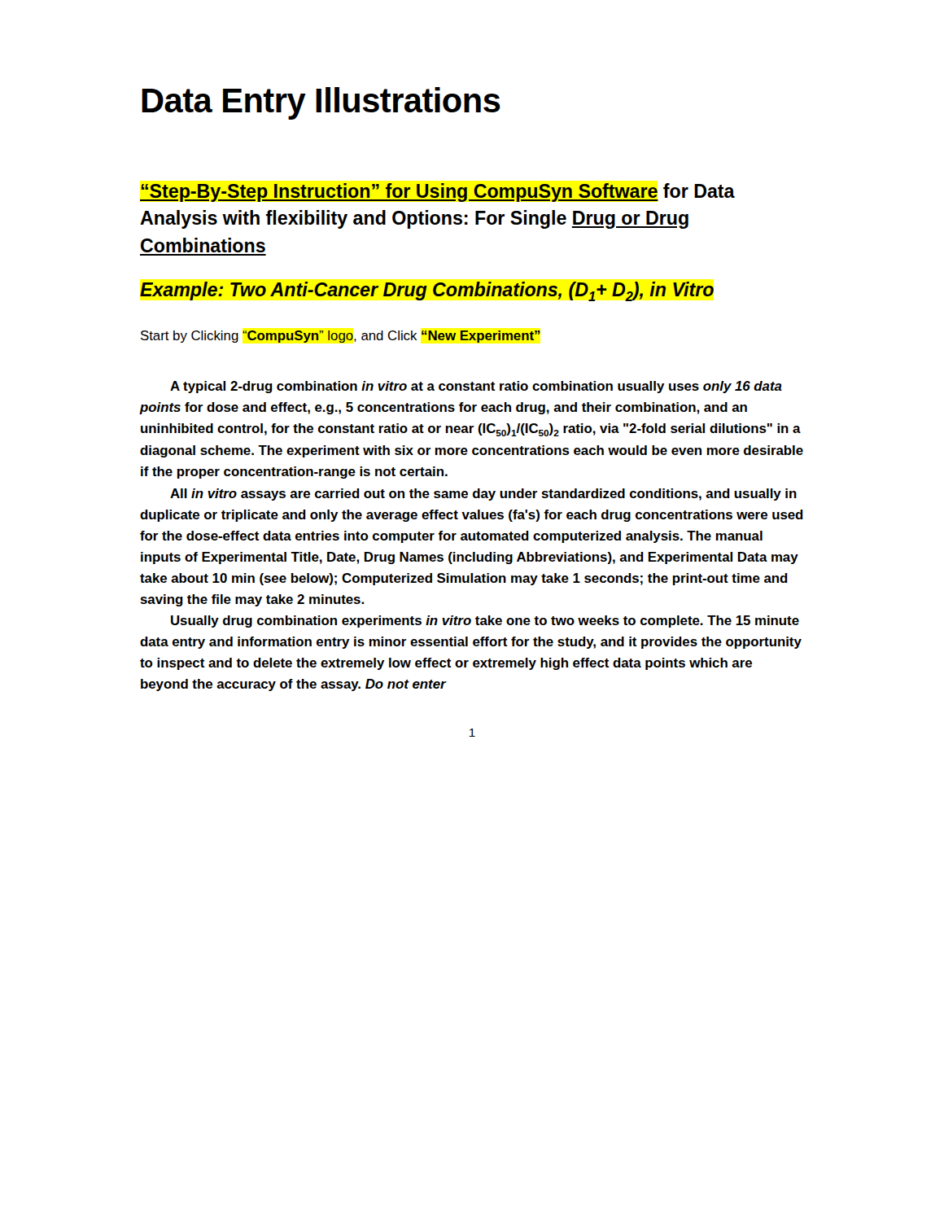Data Entry Illustrations
“Step-By-Step Instruction” for Using CompuSyn Software for Data Analysis with flexibility and Options: For Single Drug or Drug Combinations
Example: Two Anti-Cancer Drug Combinations, (D1+ D2), in Vitro
Start by Clicking “CompuSyn” logo, and Click “New Experiment”
A typical 2-drug combination in vitro at a constant ratio combination usually uses only 16 data points for dose and effect, e.g., 5 concentrations for each drug, and their combination, and an uninhibited control, for the constant ratio at or near (IC50)1/(IC50)2 ratio, via "2-fold serial dilutions" in a diagonal scheme. The experiment with six or more concentrations each would be even more desirable if the proper concentration-range is not certain.
All in vitro assays are carried out on the same day under standardized conditions, and usually in duplicate or triplicate and only the average effect values (fa's) for each drug concentrations were used for the dose-effect data entries into computer for automated computerized analysis. The manual inputs of Experimental Title, Date, Drug Names (including Abbreviations), and Experimental Data may take about 10 min (see below); Computerized Simulation may take 1 seconds; the print-out time and saving the file may take 2 minutes.
Usually drug combination experiments in vitro take one to two weeks to complete. The 15 minute data entry and information entry is minor essential effort for the study, and it provides the opportunity to inspect and to delete the extremely low effect or extremely high effect data points which are beyond the accuracy of the assay. Do not enter
1